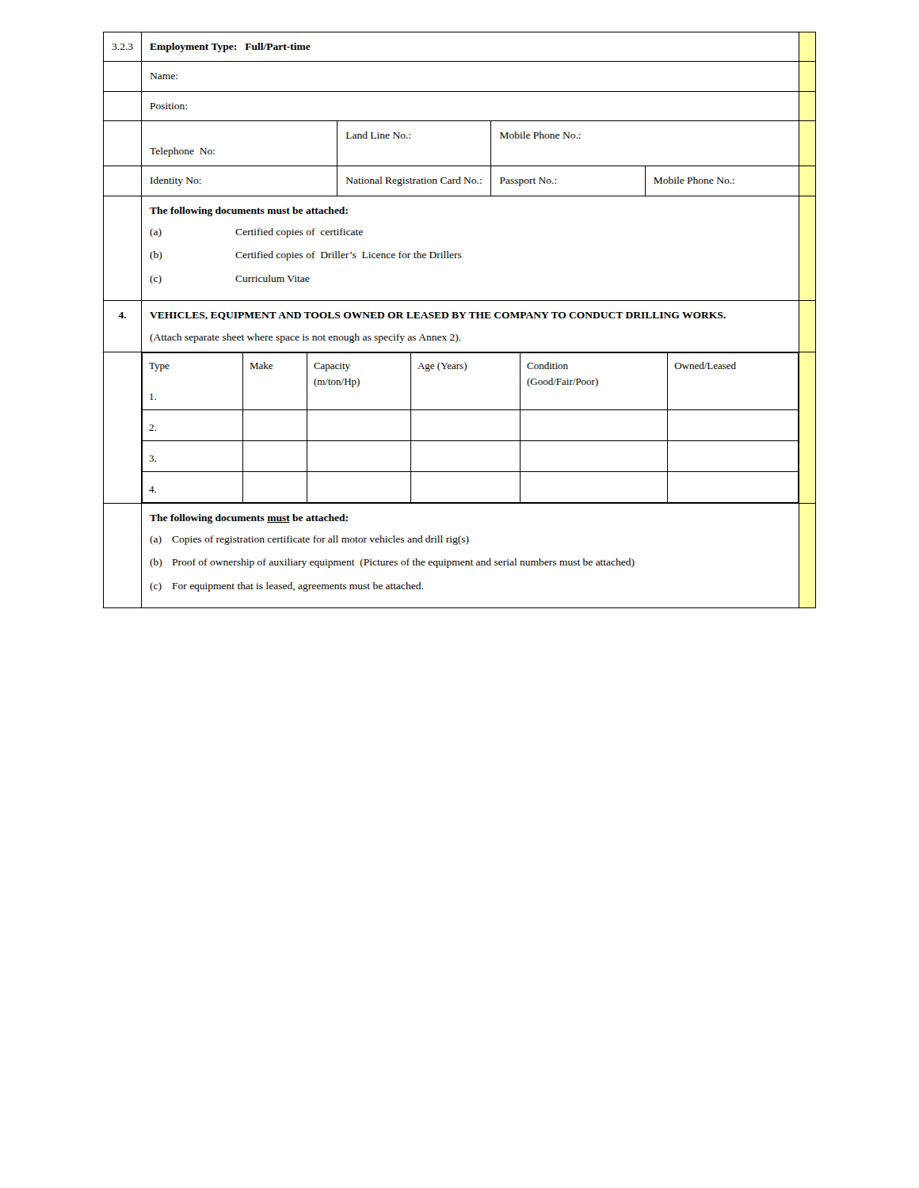| 3.2.3 | Employment Type: Full/Part-time | |
| | Name: | |
| | Position: | |
| | Telephone No: | Land Line No.: | Mobile Phone No.: | |
| | Identity No: | National Registration Card No.: | Passport No.: | Mobile Phone No.: | |
| | The following documents must be attached: (a) Certified copies of certificate (b) Certified copies of Driller’s Licence for the Drillers (c) Curriculum Vitae | |
| 4. | VEHICLES, EQUIPMENT AND TOOLS OWNED OR LEASED BY THE COMPANY TO CONDUCT DRILLING WORKS. (Attach separate sheet where space is not enough as specify as Annex 2). | |
| | / Type 1. / Make / Capacity (m/ton/Hp) / Age (Years) / Condition (Good/Fair/Poor) / Owned/Leased / / 2. / / / / / / / 3. / / / / / / / 4. / / / / / / | |
| | The following documents must be attached: (a) Copies of registration certificate for all motor vehicles and drill rig(s) (b) Proof of ownership of auxiliary equipment (Pictures of the equipment and serial numbers must be attached) (c) For equipment that is leased, agreements must be attached. | |